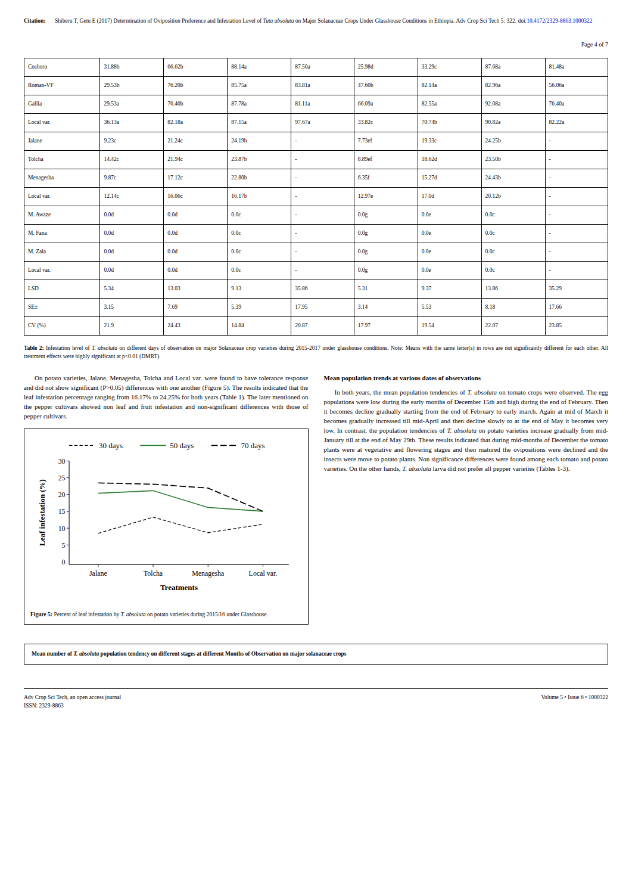Citation: Shiberu T, Getu E (2017) Determination of Oviposition Preference and Infestation Level of Tuta absoluta on Major Solanaceae Crops Under Glasshouse Conditions in Ethiopia. Adv Crop Sci Tech 5: 322. doi:10.4172/2329-8863.1000322
Page 4 of 7
| Coshoro | 31.88b | 66.62b | 88.14a | 87.50a | 25.98d | 33.29c | 87.68a | 81.48a |
| Roman-VF | 29.53b | 76.20b | 85.75a | 83.81a | 47.60b | 82.14a | 82.96a | 56.06a |
| Galila | 29.53a | 76.40b | 87.78a | 81.11a | 66.09a | 82.55a | 92.08a | 76.40a |
| Local var. | 36.13a | 82.18a | 87.15a | 97.67a | 33.82c | 70.74b | 90.82a | 82.22a |
| Jalane | 9.23c | 21.24c | 24.19b | - | 7.73ef | 19.33c | 24.25b | - |
| Tolcha | 14.42c | 21.94c | 23.87b | - | 8.89ef | 18.62d | 23.50b | - |
| Menagesha | 9.87c | 17.12c | 22.80b | - | 6.35f | 15.27d | 24.43b | - |
| Local var. | 12.14c | 16.06c | 16.17b | - | 12.97e | 17.0d | 20.12b | - |
| M. Awaze | 0.0d | 0.0d | 0.0c | - | 0.0g | 0.0e | 0.0c | - |
| M. Fana | 0.0d | 0.0d | 0.0c | - | 0.0g | 0.0e | 0.0c | - |
| M. Zala | 0.0d | 0.0d | 0.0c | - | 0.0g | 0.0e | 0.0c | - |
| Local var. | 0.0d | 0.0d | 0.0c | - | 0.0g | 0.0e | 0.0c | - |
| LSD | 5.34 | 13.03 | 9.13 | 35.86 | 5.31 | 9.37 | 13.86 | 35.29 |
| SE± | 3.15 | 7.69 | 5.39 | 17.95 | 3.14 | 5.53 | 8.18 | 17.66 |
| CV (%) | 21.9 | 24.43 | 14.84 | 20.87 | 17.97 | 19.54 | 22.07 | 23.85 |
Table 2: Infestation level of T. absoluta on different days of observation on major Solanaceae crop varieties during 2015-2017 under glasshouse conditions. Note: Means with the same letter(s) in rows are not significantly different for each other. All treatment effects were highly significant at p<0.01 (DMRT).
On potato varieties, Jalane, Menagesha, Tolcha and Local var. were found to have tolerance response and did not show significant (P>0.05) differences with one another (Figure 5). The results indicated that the leaf infestation percentage ranging from 16.17% to 24.25% for both years (Table 1). The later mentioned on the pepper cultivars showed non leaf and fruit infestation and non-significant differences with those of pepper cultivars.
30 days 50 days 70 days 30 25 20 15 10 5 0 Jalane Tolcha Menagesha Local var. Treatments Leaf infestation (%)
Figure 5: Percent of leaf infestation by T. absoluta on potato varieties during 2015/16 under Glasshouse.
Mean population trends at various dates of observations
In both years, the mean population tendencies of T. absoluta on tomato crops were observed. The egg populations were low during the early months of December 15th and high during the end of February. Then it becomes decline gradually starting from the end of February to early march. Again at mid of March it becomes gradually increased till mid-April and then decline slowly to at the end of May it becomes very low. In contrast, the population tendencies of T. absoluta on potato varieties increase gradually from mid-January till at the end of May 29th. These results indicated that during mid-months of December the tomato plants were at vegetative and flowering stages and then matured the ovipositions were declined and the insects were move to potato plants. Non significance differences were found among each tomato and potato varieties. On the other hands, T. absoluta larva did not prefer all pepper varieties (Tables 1-3).
Mean number of T. absoluta population tendency on different stages at different Months of Observation on major solanaceae crops
Adv Crop Sci Tech, an open access journal
ISSN: 2329-8863
Volume 5 • Issue 6 • 1000322